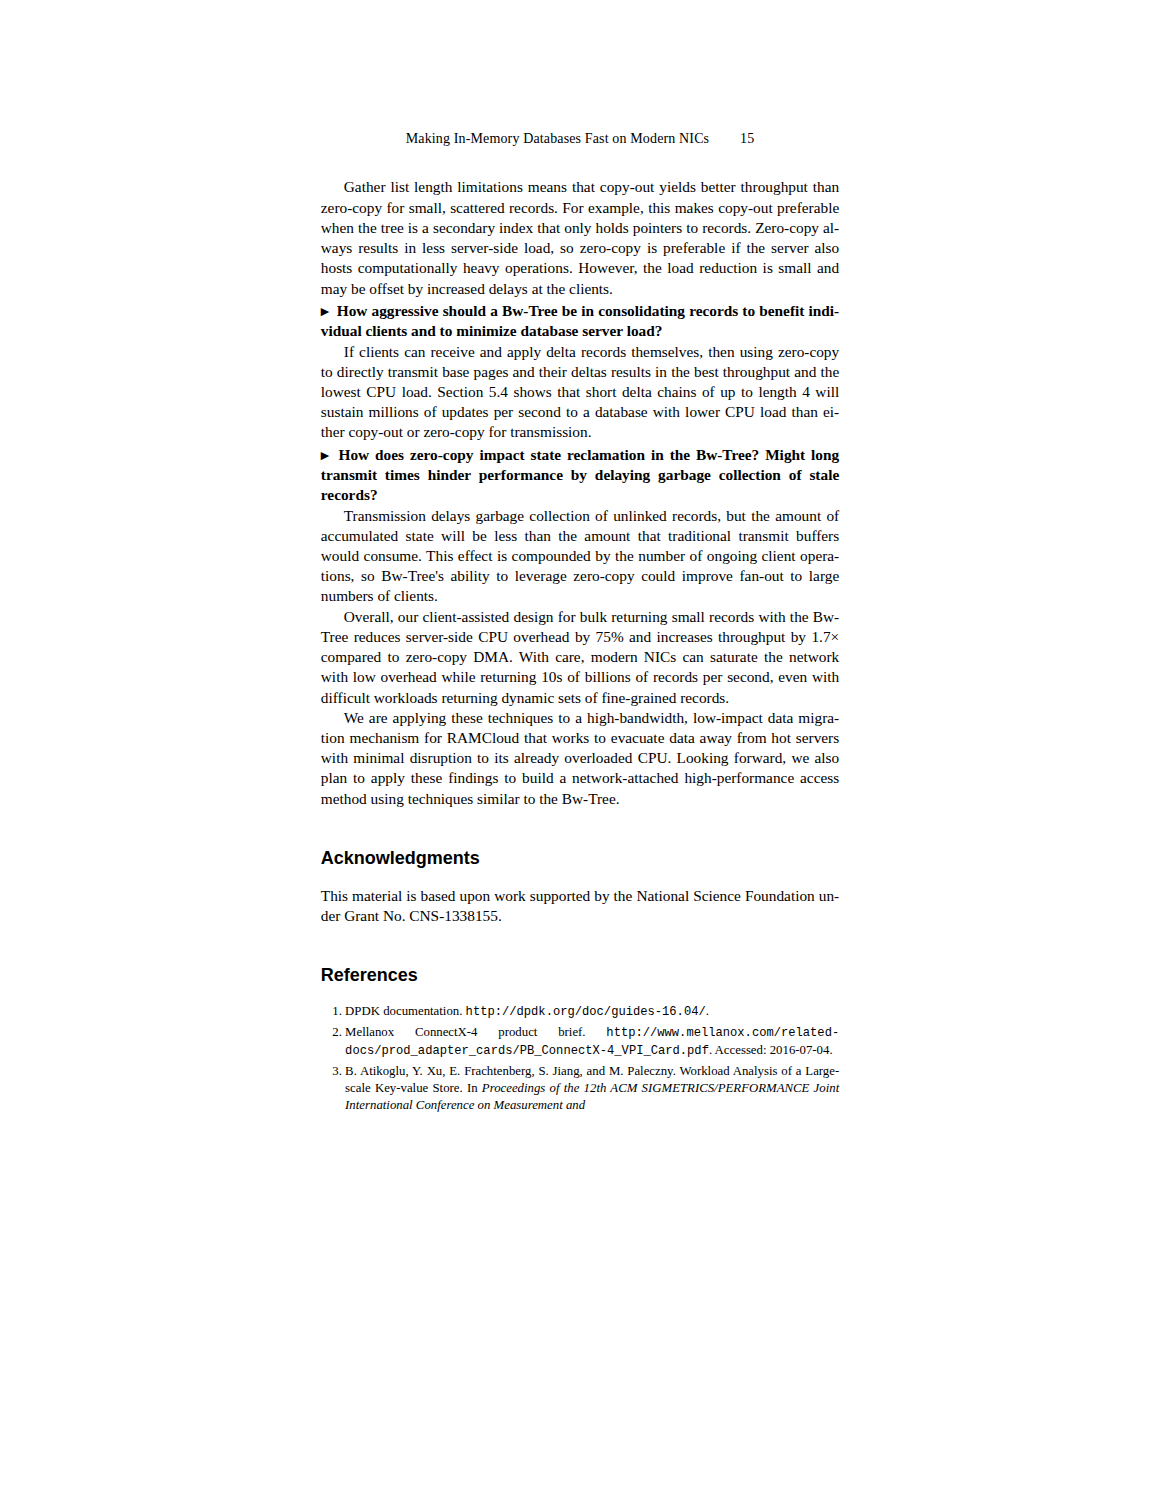Making In-Memory Databases Fast on Modern NICs15
Gather list length limitations means that copy-out yields better throughput than zero-copy for small, scattered records. For example, this makes copy-out preferable when the tree is a secondary index that only holds pointers to records. Zero-copy always results in less server-side load, so zero-copy is preferable if the server also hosts computationally heavy operations. However, the load reduction is small and may be offset by increased delays at the clients.
▸ How aggressive should a Bw-Tree be in consolidating records to benefit individual clients and to minimize database server load?
If clients can receive and apply delta records themselves, then using zero-copy to directly transmit base pages and their deltas results in the best throughput and the lowest CPU load. Section 5.4 shows that short delta chains of up to length 4 will sustain millions of updates per second to a database with lower CPU load than either copy-out or zero-copy for transmission.
▸ How does zero-copy impact state reclamation in the Bw-Tree? Might long transmit times hinder performance by delaying garbage collection of stale records?
Transmission delays garbage collection of unlinked records, but the amount of accumulated state will be less than the amount that traditional transmit buffers would consume. This effect is compounded by the number of ongoing client operations, so Bw-Tree's ability to leverage zero-copy could improve fan-out to large numbers of clients.
Overall, our client-assisted design for bulk returning small records with the Bw-Tree reduces server-side CPU overhead by 75% and increases throughput by 1.7× compared to zero-copy DMA. With care, modern NICs can saturate the network with low overhead while returning 10s of billions of records per second, even with difficult workloads returning dynamic sets of fine-grained records.
We are applying these techniques to a high-bandwidth, low-impact data migration mechanism for RAMCloud that works to evacuate data away from hot servers with minimal disruption to its already overloaded CPU. Looking forward, we also plan to apply these findings to build a network-attached high-performance access method using techniques similar to the Bw-Tree.
Acknowledgments
This material is based upon work supported by the National Science Foundation under Grant No. CNS-1338155.
References
DPDK documentation. http://dpdk.org/doc/guides-16.04/.
Mellanox ConnectX-4 product brief. http://www.mellanox.com/related-docs/prod_adapter_cards/PB_ConnectX-4_VPI_Card.pdf. Accessed: 2016-07-04.
B. Atikoglu, Y. Xu, E. Frachtenberg, S. Jiang, and M. Paleczny. Workload Analysis of a Large-scale Key-value Store. In Proceedings of the 12th ACM SIGMETRICS/PERFORMANCE Joint International Conference on Measurement and